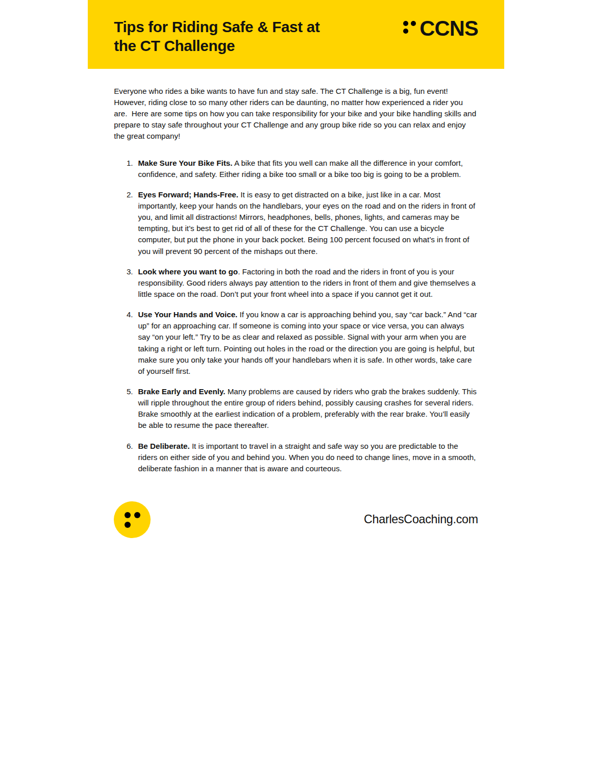Tips for Riding Safe & Fast at the CT Challenge
CCNS
Everyone who rides a bike wants to have fun and stay safe. The CT Challenge is a big, fun event! However, riding close to so many other riders can be daunting, no matter how experienced a rider you are. Here are some tips on how you can take responsibility for your bike and your bike handling skills and prepare to stay safe throughout your CT Challenge and any group bike ride so you can relax and enjoy the great company!
Make Sure Your Bike Fits. A bike that fits you well can make all the difference in your comfort, confidence, and safety. Either riding a bike too small or a bike too big is going to be a problem.
Eyes Forward; Hands-Free. It is easy to get distracted on a bike, just like in a car. Most importantly, keep your hands on the handlebars, your eyes on the road and on the riders in front of you, and limit all distractions! Mirrors, headphones, bells, phones, lights, and cameras may be tempting, but it’s best to get rid of all of these for the CT Challenge. You can use a bicycle computer, but put the phone in your back pocket. Being 100 percent focused on what’s in front of you will prevent 90 percent of the mishaps out there.
Look where you want to go. Factoring in both the road and the riders in front of you is your responsibility. Good riders always pay attention to the riders in front of them and give themselves a little space on the road. Don’t put your front wheel into a space if you cannot get it out.
Use Your Hands and Voice. If you know a car is approaching behind you, say “car back.” And “car up” for an approaching car. If someone is coming into your space or vice versa, you can always say “on your left.” Try to be as clear and relaxed as possible. Signal with your arm when you are taking a right or left turn. Pointing out holes in the road or the direction you are going is helpful, but make sure you only take your hands off your handlebars when it is safe. In other words, take care of yourself first.
Brake Early and Evenly. Many problems are caused by riders who grab the brakes suddenly. This will ripple throughout the entire group of riders behind, possibly causing crashes for several riders. Brake smoothly at the earliest indication of a problem, preferably with the rear brake. You’ll easily be able to resume the pace thereafter.
Be Deliberate. It is important to travel in a straight and safe way so you are predictable to the riders on either side of you and behind you. When you do need to change lines, move in a smooth, deliberate fashion in a manner that is aware and courteous.
CharlesCoaching.com